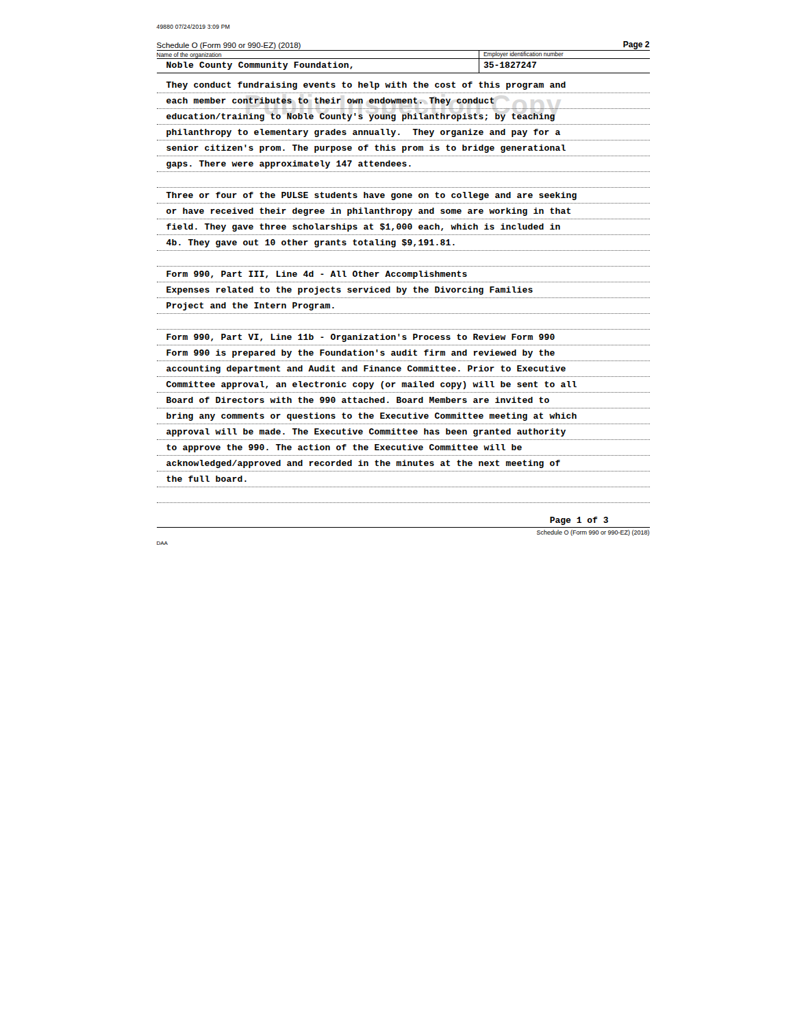49880 07/24/2019 3:09 PM
Schedule O (Form 990 or 990-EZ) (2018)
Page 2
Name of the organization
Employer identification number
Noble County Community Foundation,
35-1827247
Public Inspection Copy
They conduct fundraising events to help with the cost of this program and
each member contributes to their own endowment. They conduct
education/training to Noble County's young philanthropists; by teaching
philanthropy to elementary grades annually. They organize and pay for a
senior citizen's prom. The purpose of this prom is to bridge generational
gaps. There were approximately 147 attendees.
Three or four of the PULSE students have gone on to college and are seeking
or have received their degree in philanthropy and some are working in that
field. They gave three scholarships at $1,000 each, which is included in
4b. They gave out 10 other grants totaling $9,191.81.
Form 990, Part III, Line 4d - All Other Accomplishments
Expenses related to the projects serviced by the Divorcing Families
Project and the Intern Program.
Form 990, Part VI, Line 11b - Organization's Process to Review Form 990
Form 990 is prepared by the Foundation's audit firm and reviewed by the
accounting department and Audit and Finance Committee. Prior to Executive
Committee approval, an electronic copy (or mailed copy) will be sent to all
Board of Directors with the 990 attached. Board Members are invited to
bring any comments or questions to the Executive Committee meeting at which
approval will be made. The Executive Committee has been granted authority
to approve the 990. The action of the Executive Committee will be
acknowledged/approved and recorded in the minutes at the next meeting of
the full board.
Page 1 of 3
Schedule O (Form 990 or 990-EZ) (2018)
DAA